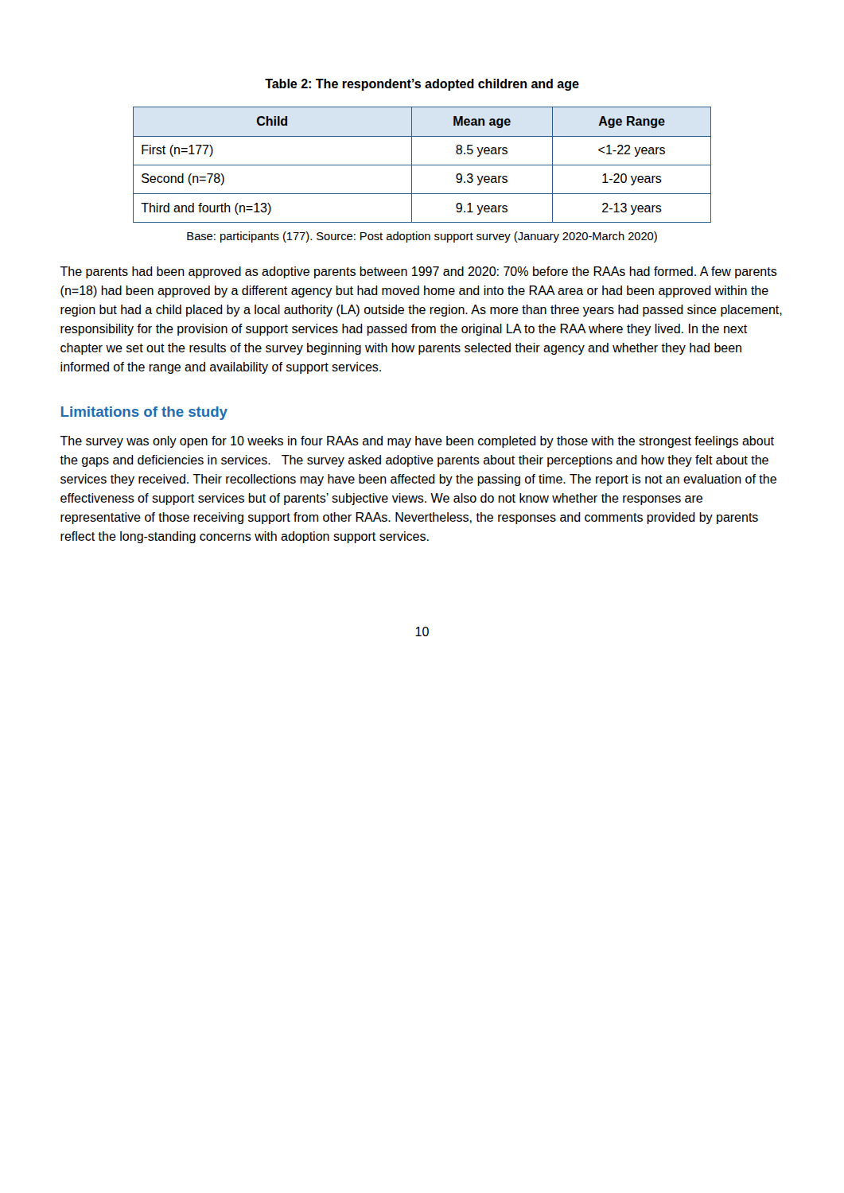Table 2: The respondent’s adopted children and age
| Child | Mean age | Age Range |
| --- | --- | --- |
| First (n=177) | 8.5 years | <1-22 years |
| Second (n=78) | 9.3 years | 1-20 years |
| Third and fourth (n=13) | 9.1 years | 2-13 years |
Base: participants (177). Source: Post adoption support survey (January 2020-March 2020)
The parents had been approved as adoptive parents between 1997 and 2020: 70% before the RAAs had formed. A few parents (n=18) had been approved by a different agency but had moved home and into the RAA area or had been approved within the region but had a child placed by a local authority (LA) outside the region. As more than three years had passed since placement, responsibility for the provision of support services had passed from the original LA to the RAA where they lived. In the next chapter we set out the results of the survey beginning with how parents selected their agency and whether they had been informed of the range and availability of support services.
Limitations of the study
The survey was only open for 10 weeks in four RAAs and may have been completed by those with the strongest feelings about the gaps and deficiencies in services. The survey asked adoptive parents about their perceptions and how they felt about the services they received. Their recollections may have been affected by the passing of time. The report is not an evaluation of the effectiveness of support services but of parents’ subjective views. We also do not know whether the responses are representative of those receiving support from other RAAs. Nevertheless, the responses and comments provided by parents reflect the long-standing concerns with adoption support services.
10